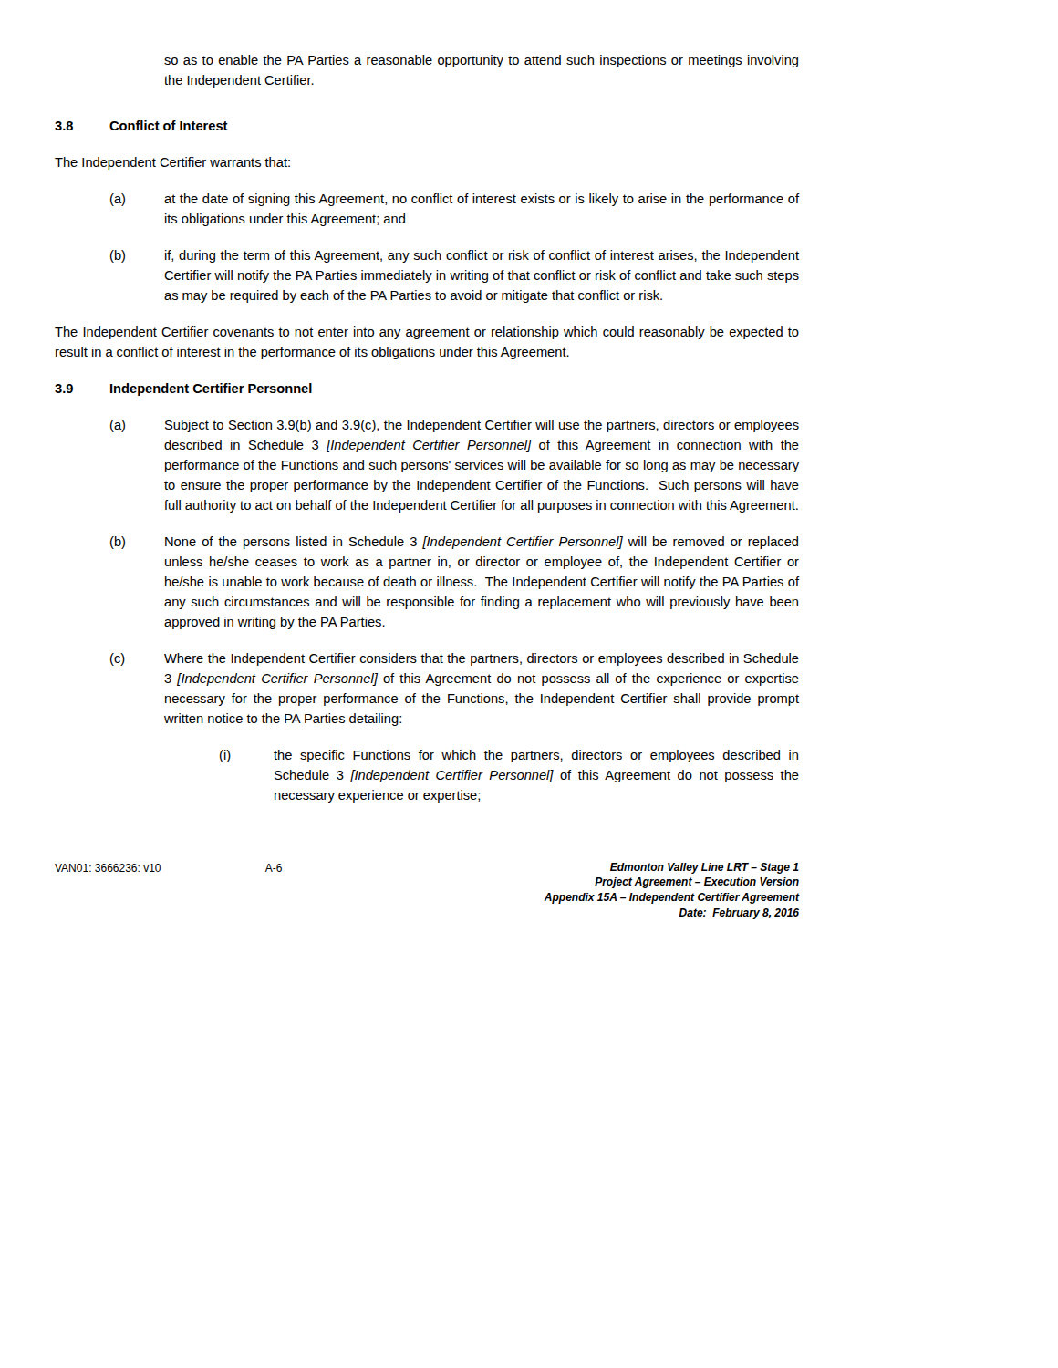so as to enable the PA Parties a reasonable opportunity to attend such inspections or meetings involving the Independent Certifier.
3.8 Conflict of Interest
The Independent Certifier warrants that:
(a) at the date of signing this Agreement, no conflict of interest exists or is likely to arise in the performance of its obligations under this Agreement; and
(b) if, during the term of this Agreement, any such conflict or risk of conflict of interest arises, the Independent Certifier will notify the PA Parties immediately in writing of that conflict or risk of conflict and take such steps as may be required by each of the PA Parties to avoid or mitigate that conflict or risk.
The Independent Certifier covenants to not enter into any agreement or relationship which could reasonably be expected to result in a conflict of interest in the performance of its obligations under this Agreement.
3.9 Independent Certifier Personnel
(a) Subject to Section 3.9(b) and 3.9(c), the Independent Certifier will use the partners, directors or employees described in Schedule 3 [Independent Certifier Personnel] of this Agreement in connection with the performance of the Functions and such persons' services will be available for so long as may be necessary to ensure the proper performance by the Independent Certifier of the Functions. Such persons will have full authority to act on behalf of the Independent Certifier for all purposes in connection with this Agreement.
(b) None of the persons listed in Schedule 3 [Independent Certifier Personnel] will be removed or replaced unless he/she ceases to work as a partner in, or director or employee of, the Independent Certifier or he/she is unable to work because of death or illness. The Independent Certifier will notify the PA Parties of any such circumstances and will be responsible for finding a replacement who will previously have been approved in writing by the PA Parties.
(c) Where the Independent Certifier considers that the partners, directors or employees described in Schedule 3 [Independent Certifier Personnel] of this Agreement do not possess all of the experience or expertise necessary for the proper performance of the Functions, the Independent Certifier shall provide prompt written notice to the PA Parties detailing:
(i) the specific Functions for which the partners, directors or employees described in Schedule 3 [Independent Certifier Personnel] of this Agreement do not possess the necessary experience or expertise;
VAN01: 3666236: v10
A-6
Edmonton Valley Line LRT – Stage 1
Project Agreement – Execution Version
Appendix 15A – Independent Certifier Agreement
Date: February 8, 2016